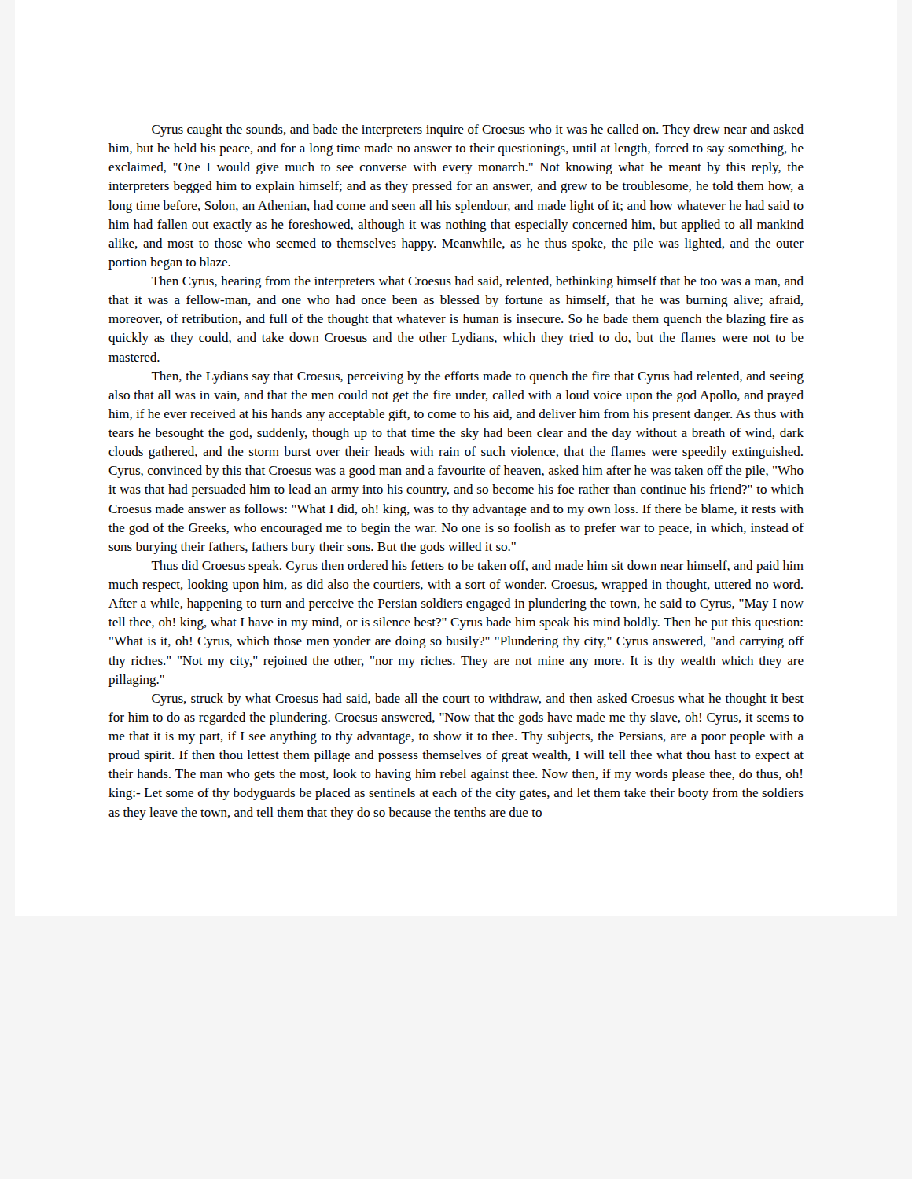Cyrus caught the sounds, and bade the interpreters inquire of Croesus who it was he called on. They drew near and asked him, but he held his peace, and for a long time made no answer to their questionings, until at length, forced to say something, he exclaimed, "One I would give much to see converse with every monarch." Not knowing what he meant by this reply, the interpreters begged him to explain himself; and as they pressed for an answer, and grew to be troublesome, he told them how, a long time before, Solon, an Athenian, had come and seen all his splendour, and made light of it; and how whatever he had said to him had fallen out exactly as he foreshowed, although it was nothing that especially concerned him, but applied to all mankind alike, and most to those who seemed to themselves happy. Meanwhile, as he thus spoke, the pile was lighted, and the outer portion began to blaze.
Then Cyrus, hearing from the interpreters what Croesus had said, relented, bethinking himself that he too was a man, and that it was a fellow-man, and one who had once been as blessed by fortune as himself, that he was burning alive; afraid, moreover, of retribution, and full of the thought that whatever is human is insecure. So he bade them quench the blazing fire as quickly as they could, and take down Croesus and the other Lydians, which they tried to do, but the flames were not to be mastered.
Then, the Lydians say that Croesus, perceiving by the efforts made to quench the fire that Cyrus had relented, and seeing also that all was in vain, and that the men could not get the fire under, called with a loud voice upon the god Apollo, and prayed him, if he ever received at his hands any acceptable gift, to come to his aid, and deliver him from his present danger. As thus with tears he besought the god, suddenly, though up to that time the sky had been clear and the day without a breath of wind, dark clouds gathered, and the storm burst over their heads with rain of such violence, that the flames were speedily extinguished. Cyrus, convinced by this that Croesus was a good man and a favourite of heaven, asked him after he was taken off the pile, "Who it was that had persuaded him to lead an army into his country, and so become his foe rather than continue his friend?" to which Croesus made answer as follows: "What I did, oh! king, was to thy advantage and to my own loss. If there be blame, it rests with the god of the Greeks, who encouraged me to begin the war. No one is so foolish as to prefer war to peace, in which, instead of sons burying their fathers, fathers bury their sons. But the gods willed it so."
Thus did Croesus speak. Cyrus then ordered his fetters to be taken off, and made him sit down near himself, and paid him much respect, looking upon him, as did also the courtiers, with a sort of wonder. Croesus, wrapped in thought, uttered no word. After a while, happening to turn and perceive the Persian soldiers engaged in plundering the town, he said to Cyrus, "May I now tell thee, oh! king, what I have in my mind, or is silence best?" Cyrus bade him speak his mind boldly. Then he put this question: "What is it, oh! Cyrus, which those men yonder are doing so busily?" "Plundering thy city," Cyrus answered, "and carrying off thy riches." "Not my city," rejoined the other, "nor my riches. They are not mine any more. It is thy wealth which they are pillaging."
Cyrus, struck by what Croesus had said, bade all the court to withdraw, and then asked Croesus what he thought it best for him to do as regarded the plundering. Croesus answered, "Now that the gods have made me thy slave, oh! Cyrus, it seems to me that it is my part, if I see anything to thy advantage, to show it to thee. Thy subjects, the Persians, are a poor people with a proud spirit. If then thou lettest them pillage and possess themselves of great wealth, I will tell thee what thou hast to expect at their hands. The man who gets the most, look to having him rebel against thee. Now then, if my words please thee, do thus, oh! king:- Let some of thy bodyguards be placed as sentinels at each of the city gates, and let them take their booty from the soldiers as they leave the town, and tell them that they do so because the tenths are due to